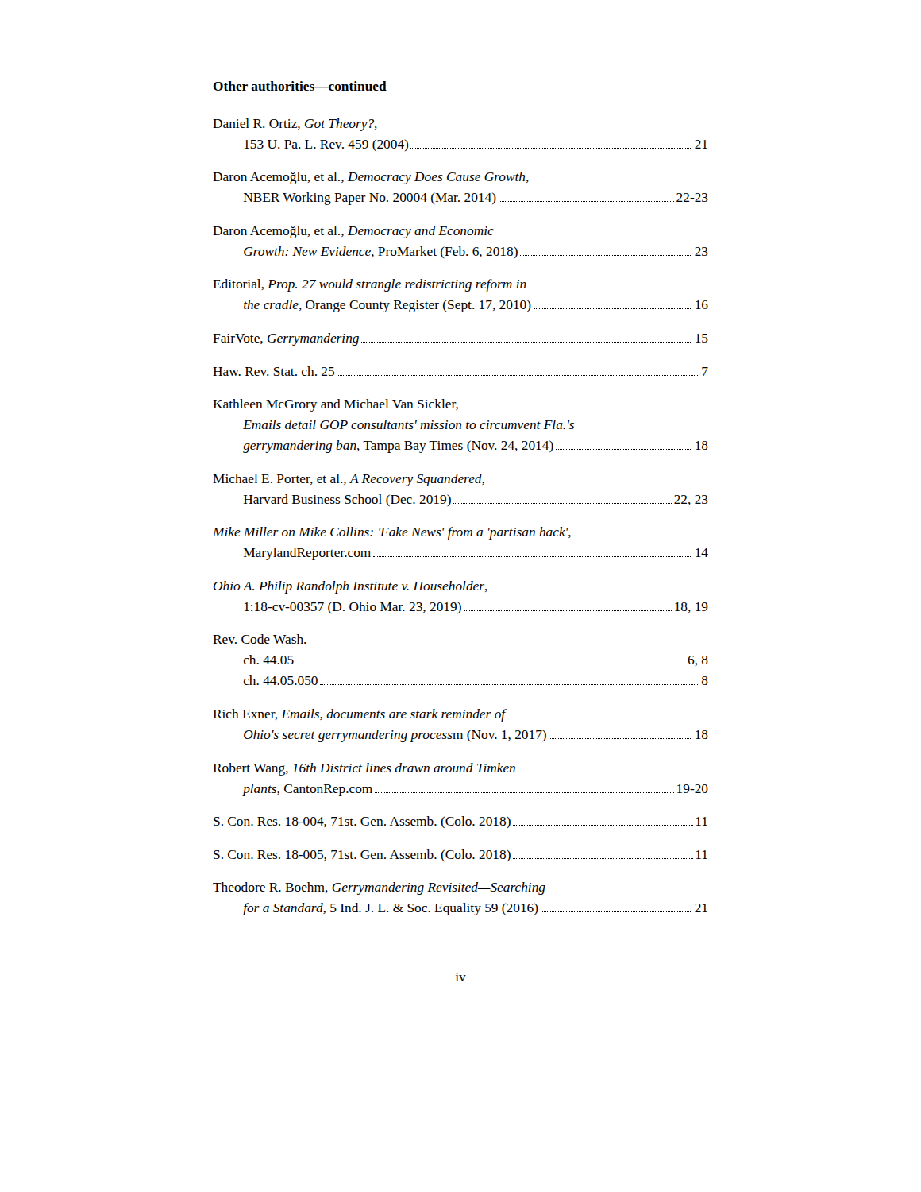Other authorities—continued
Daniel R. Ortiz, Got Theory?,
153 U. Pa. L. Rev. 459 (2004) 21
Daron Acemoğlu, et al., Democracy Does Cause Growth,
NBER Working Paper No. 20004 (Mar. 2014) 22-23
Daron Acemoğlu, et al., Democracy and Economic
Growth: New Evidence, ProMarket (Feb. 6, 2018) 23
Editorial, Prop. 27 would strangle redistricting reform in
the cradle, Orange County Register (Sept. 17, 2010) 16
FairVote, Gerrymandering 15
Haw. Rev. Stat. ch. 25 7
Kathleen McGrory and Michael Van Sickler,
Emails detail GOP consultants' mission to circumvent Fla.'s
gerrymandering ban, Tampa Bay Times (Nov. 24, 2014) 18
Michael E. Porter, et al., A Recovery Squandered,
Harvard Business School (Dec. 2019) 22, 23
Mike Miller on Mike Collins: 'Fake News' from a 'partisan hack',
MarylandReporter.com 14
Ohio A. Philip Randolph Institute v. Householder,
1:18-cv-00357 (D. Ohio Mar. 23, 2019) 18, 19
Rev. Code Wash.
ch. 44.05 6, 8
ch. 44.05.050 8
Rich Exner, Emails, documents are stark reminder of
Ohio's secret gerrymandering processm (Nov. 1, 2017) 18
Robert Wang, 16th District lines drawn around Timken
plants, CantonRep.com 19-20
S. Con. Res. 18-004, 71st. Gen. Assemb. (Colo. 2018) 11
S. Con. Res. 18-005, 71st. Gen. Assemb. (Colo. 2018) 11
Theodore R. Boehm, Gerrymandering Revisited—Searching
for a Standard, 5 Ind. J. L. & Soc. Equality 59 (2016) 21
iv